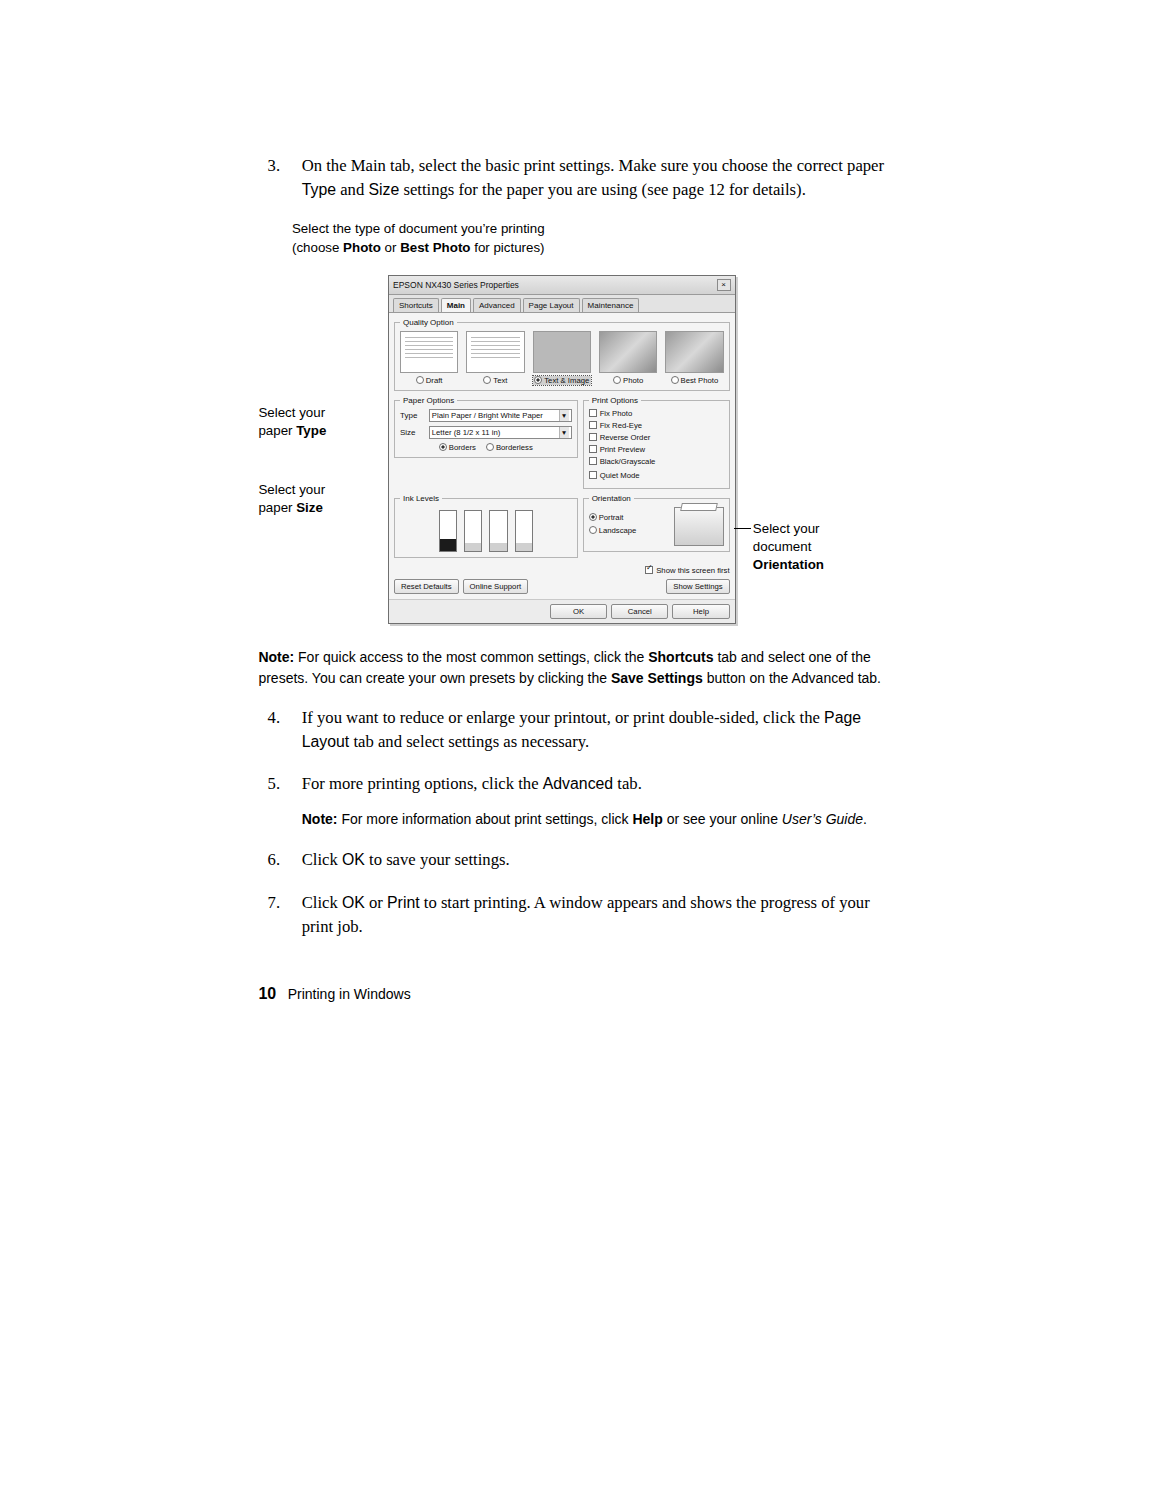3. On the Main tab, select the basic print settings. Make sure you choose the correct paper Type and Size settings for the paper you are using (see page 12 for details).
Select the type of document you’re printing
(choose Photo or Best Photo for pictures)
Select your
paper Type
Select your
paper Size
EPSON NX430 Series Properties ×
Shortcuts Main Advanced Page Layout Maintenance
Quality Option
Draft
Text
Text & Image
Photo
Best Photo
Paper Options
Type
Plain Paper / Bright White Paper▼
Size
Letter (8 1/2 x 11 in)▼
Borders Borderless
Print Options
Fix Photo
Fix Red-Eye
Reverse Order
Print Preview
Black/Grayscale
Quiet Mode
Ink Levels
Orientation
Portrait
Landscape
Show this screen first
Reset Defaults Online Support
Show Settings
OK Cancel Help
Select your
document
Orientation
Note: For quick access to the most common settings, click the Shortcuts tab and select one of the presets. You can create your own presets by clicking the Save Settings button on the Advanced tab.
4. If you want to reduce or enlarge your printout, or print double-sided, click the Page Layout tab and select settings as necessary.
5. For more printing options, click the Advanced tab.
Note: For more information about print settings, click Help or see your online User’s Guide.
6. Click OK to save your settings.
7. Click OK or Print to start printing. A window appears and shows the progress of your print job.
10 Printing in Windows